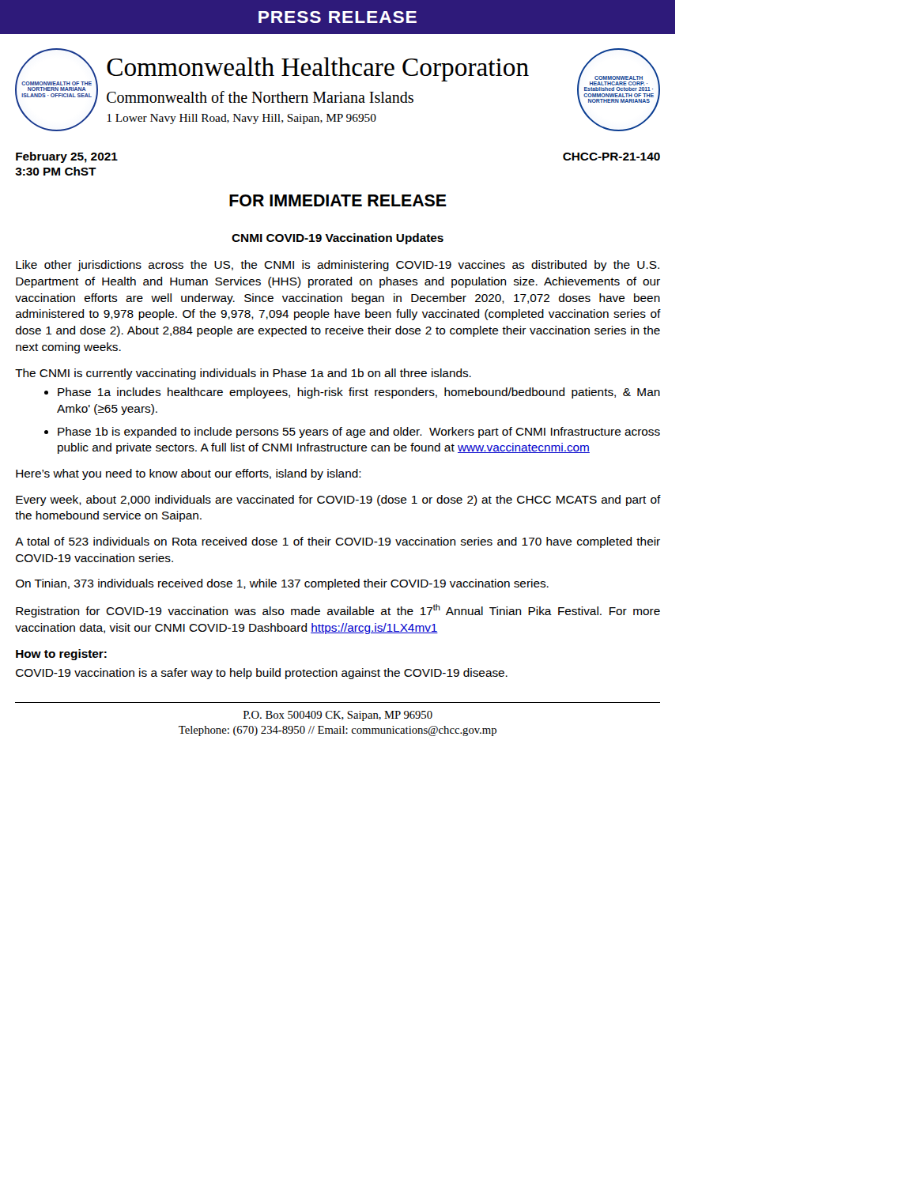PRESS RELEASE
COMMONWEALTH OF THE NORTHERN MARIANA ISLANDS · OFFICIAL SEAL
Commonwealth Healthcare Corporation
Commonwealth of the Northern Mariana Islands
1 Lower Navy Hill Road, Navy Hill, Saipan, MP 96950
COMMONWEALTH HEALTHCARE CORP. · Established October 2011 · COMMONWEALTH OF THE NORTHERN MARIANAS
February 25, 2021
3:30 PM ChST
CHCC-PR-21-140
FOR IMMEDIATE RELEASE
CNMI COVID-19 Vaccination Updates
Like other jurisdictions across the US, the CNMI is administering COVID-19 vaccines as distributed by the U.S. Department of Health and Human Services (HHS) prorated on phases and population size. Achievements of our vaccination efforts are well underway. Since vaccination began in December 2020, 17,072 doses have been administered to 9,978 people. Of the 9,978, 7,094 people have been fully vaccinated (completed vaccination series of dose 1 and dose 2). About 2,884 people are expected to receive their dose 2 to complete their vaccination series in the next coming weeks.
The CNMI is currently vaccinating individuals in Phase 1a and 1b on all three islands.
Phase 1a includes healthcare employees, high-risk first responders, homebound/bedbound patients, & Man Amko' (≥65 years).
Phase 1b is expanded to include persons 55 years of age and older. Workers part of CNMI Infrastructure across public and private sectors. A full list of CNMI Infrastructure can be found at www.vaccinatecnmi.com
Here’s what you need to know about our efforts, island by island:
Every week, about 2,000 individuals are vaccinated for COVID-19 (dose 1 or dose 2) at the CHCC MCATS and part of the homebound service on Saipan.
A total of 523 individuals on Rota received dose 1 of their COVID-19 vaccination series and 170 have completed their COVID-19 vaccination series.
On Tinian, 373 individuals received dose 1, while 137 completed their COVID-19 vaccination series.
Registration for COVID-19 vaccination was also made available at the 17th Annual Tinian Pika Festival. For more vaccination data, visit our CNMI COVID-19 Dashboard https://arcg.is/1LX4mv1
How to register:
COVID-19 vaccination is a safer way to help build protection against the COVID-19 disease.
P.O. Box 500409 CK, Saipan, MP 96950
Telephone: (670) 234-8950 // Email: communications@chcc.gov.mp